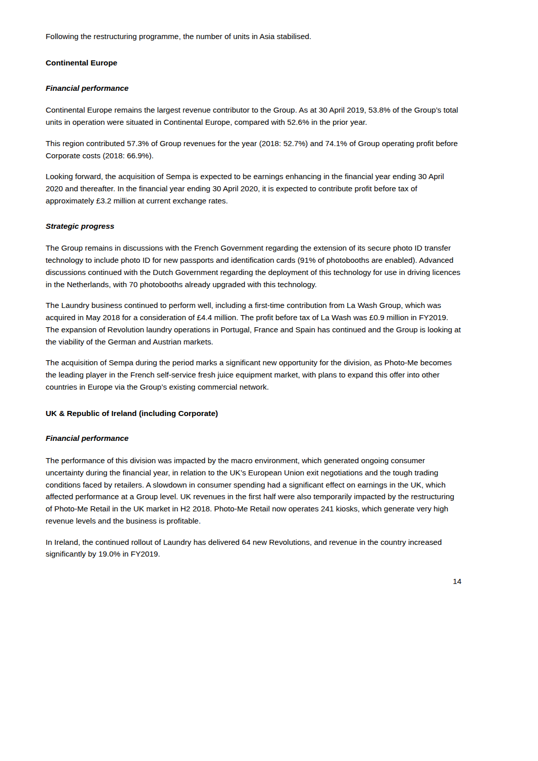Following the restructuring programme, the number of units in Asia stabilised.
Continental Europe
Financial performance
Continental Europe remains the largest revenue contributor to the Group. As at 30 April 2019, 53.8% of the Group’s total units in operation were situated in Continental Europe, compared with 52.6% in the prior year.
This region contributed 57.3% of Group revenues for the year (2018: 52.7%) and 74.1% of Group operating profit before Corporate costs (2018: 66.9%).
Looking forward, the acquisition of Sempa is expected to be earnings enhancing in the financial year ending 30 April 2020 and thereafter. In the financial year ending 30 April 2020, it is expected to contribute profit before tax of approximately £3.2 million at current exchange rates.
Strategic progress
The Group remains in discussions with the French Government regarding the extension of its secure photo ID transfer technology to include photo ID for new passports and identification cards (91% of photobooths are enabled). Advanced discussions continued with the Dutch Government regarding the deployment of this technology for use in driving licences in the Netherlands, with 70 photobooths already upgraded with this technology.
The Laundry business continued to perform well, including a first-time contribution from La Wash Group, which was acquired in May 2018 for a consideration of £4.4 million. The profit before tax of La Wash was £0.9 million in FY2019. The expansion of Revolution laundry operations in Portugal, France and Spain has continued and the Group is looking at the viability of the German and Austrian markets.
The acquisition of Sempa during the period marks a significant new opportunity for the division, as Photo-Me becomes the leading player in the French self-service fresh juice equipment market, with plans to expand this offer into other countries in Europe via the Group’s existing commercial network.
UK & Republic of Ireland (including Corporate)
Financial performance
The performance of this division was impacted by the macro environment, which generated ongoing consumer uncertainty during the financial year, in relation to the UK’s European Union exit negotiations and the tough trading conditions faced by retailers. A slowdown in consumer spending had a significant effect on earnings in the UK, which affected performance at a Group level. UK revenues in the first half were also temporarily impacted by the restructuring of Photo-Me Retail in the UK market in H2 2018. Photo-Me Retail now operates 241 kiosks, which generate very high revenue levels and the business is profitable.
In Ireland, the continued rollout of Laundry has delivered 64 new Revolutions, and revenue in the country increased significantly by 19.0% in FY2019.
14